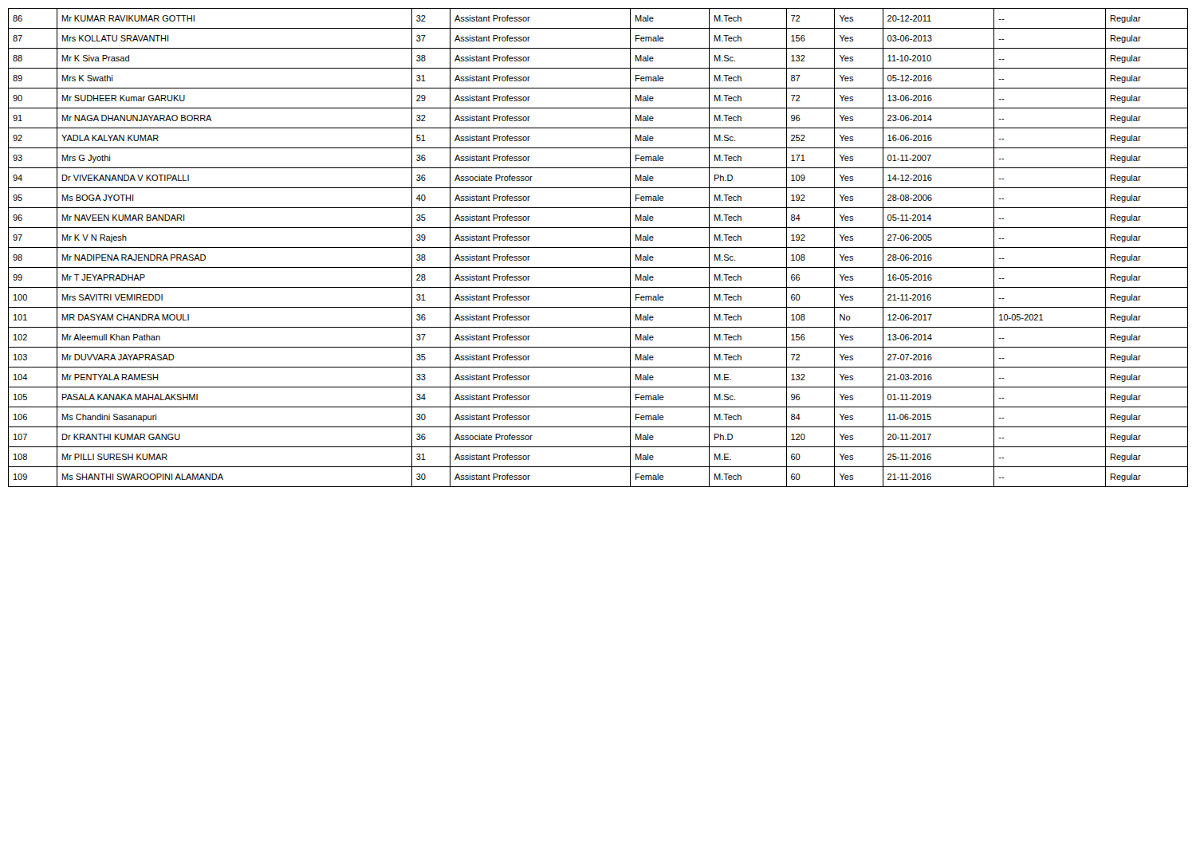| 86 | Mr KUMAR RAVIKUMAR GOTTHI | 32 | Assistant Professor | Male | M.Tech | 72 | Yes | 20-12-2011 | -- | Regular |
| 87 | Mrs KOLLATU SRAVANTHI | 37 | Assistant Professor | Female | M.Tech | 156 | Yes | 03-06-2013 | -- | Regular |
| 88 | Mr K Siva Prasad | 38 | Assistant Professor | Male | M.Sc. | 132 | Yes | 11-10-2010 | -- | Regular |
| 89 | Mrs K Swathi | 31 | Assistant Professor | Female | M.Tech | 87 | Yes | 05-12-2016 | -- | Regular |
| 90 | Mr SUDHEER Kumar GARUKU | 29 | Assistant Professor | Male | M.Tech | 72 | Yes | 13-06-2016 | -- | Regular |
| 91 | Mr NAGA DHANUNJAYARAO BORRA | 32 | Assistant Professor | Male | M.Tech | 96 | Yes | 23-06-2014 | -- | Regular |
| 92 | YADLA KALYAN KUMAR | 51 | Assistant Professor | Male | M.Sc. | 252 | Yes | 16-06-2016 | -- | Regular |
| 93 | Mrs G Jyothi | 36 | Assistant Professor | Female | M.Tech | 171 | Yes | 01-11-2007 | -- | Regular |
| 94 | Dr VIVEKANANDA V KOTIPALLI | 36 | Associate Professor | Male | Ph.D | 109 | Yes | 14-12-2016 | -- | Regular |
| 95 | Ms BOGA JYOTHI | 40 | Assistant Professor | Female | M.Tech | 192 | Yes | 28-08-2006 | -- | Regular |
| 96 | Mr NAVEEN KUMAR BANDARI | 35 | Assistant Professor | Male | M.Tech | 84 | Yes | 05-11-2014 | -- | Regular |
| 97 | Mr K V N Rajesh | 39 | Assistant Professor | Male | M.Tech | 192 | Yes | 27-06-2005 | -- | Regular |
| 98 | Mr NADIPENA RAJENDRA PRASAD | 38 | Assistant Professor | Male | M.Sc. | 108 | Yes | 28-06-2016 | -- | Regular |
| 99 | Mr T JEYAPRADHAP | 28 | Assistant Professor | Male | M.Tech | 66 | Yes | 16-05-2016 | -- | Regular |
| 100 | Mrs SAVITRI VEMIREDDI | 31 | Assistant Professor | Female | M.Tech | 60 | Yes | 21-11-2016 | -- | Regular |
| 101 | MR DASYAM CHANDRA MOULI | 36 | Assistant Professor | Male | M.Tech | 108 | No | 12-06-2017 | 10-05-2021 | Regular |
| 102 | Mr Aleemull Khan Pathan | 37 | Assistant Professor | Male | M.Tech | 156 | Yes | 13-06-2014 | -- | Regular |
| 103 | Mr DUVVARA JAYAPRASAD | 35 | Assistant Professor | Male | M.Tech | 72 | Yes | 27-07-2016 | -- | Regular |
| 104 | Mr PENTYALA RAMESH | 33 | Assistant Professor | Male | M.E. | 132 | Yes | 21-03-2016 | -- | Regular |
| 105 | PASALA KANAKA MAHALAKSHMI | 34 | Assistant Professor | Female | M.Sc. | 96 | Yes | 01-11-2019 | -- | Regular |
| 106 | Ms Chandini Sasanapuri | 30 | Assistant Professor | Female | M.Tech | 84 | Yes | 11-06-2015 | -- | Regular |
| 107 | Dr KRANTHI KUMAR GANGU | 36 | Associate Professor | Male | Ph.D | 120 | Yes | 20-11-2017 | -- | Regular |
| 108 | Mr PILLI SURESH KUMAR | 31 | Assistant Professor | Male | M.E. | 60 | Yes | 25-11-2016 | -- | Regular |
| 109 | Ms SHANTHI SWAROOPINI ALAMANDA | 30 | Assistant Professor | Female | M.Tech | 60 | Yes | 21-11-2016 | -- | Regular |